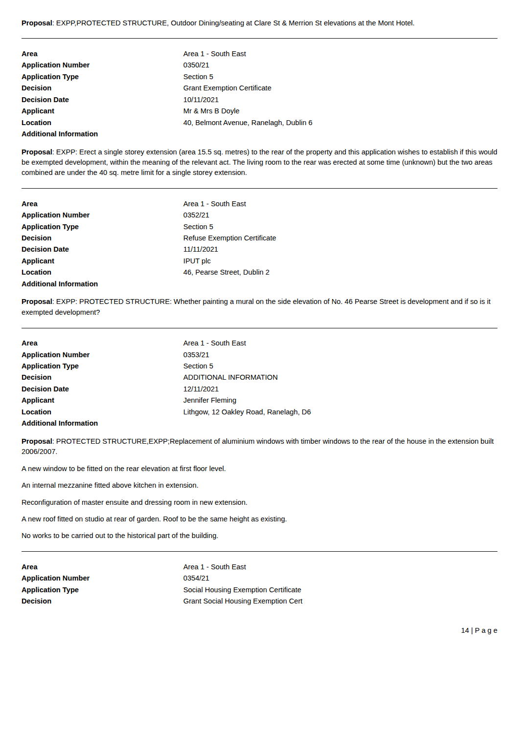Proposal: EXPP,PROTECTED STRUCTURE, Outdoor Dining/seating at Clare St & Merrion St elevations at the Mont Hotel.
| Area | Area 1 - South East |
| Application Number | 0350/21 |
| Application Type | Section 5 |
| Decision | Grant Exemption Certificate |
| Decision Date | 10/11/2021 |
| Applicant | Mr & Mrs B Doyle |
| Location | 40, Belmont Avenue, Ranelagh, Dublin 6 |
| Additional Information | |
Proposal: EXPP: Erect a single storey extension (area 15.5 sq. metres) to the rear of the property and this application wishes to establish if this would be exempted development, within the meaning of the relevant act. The living room to the rear was erected at some time (unknown) but the two areas combined are under the 40 sq. metre limit for a single storey extension.
| Area | Area 1 - South East |
| Application Number | 0352/21 |
| Application Type | Section 5 |
| Decision | Refuse Exemption Certificate |
| Decision Date | 11/11/2021 |
| Applicant | IPUT plc |
| Location | 46, Pearse Street, Dublin 2 |
| Additional Information | |
Proposal: EXPP: PROTECTED STRUCTURE: Whether painting a mural on the side elevation of No. 46 Pearse Street is development and if so is it exempted development?
| Area | Area 1 - South East |
| Application Number | 0353/21 |
| Application Type | Section 5 |
| Decision | ADDITIONAL INFORMATION |
| Decision Date | 12/11/2021 |
| Applicant | Jennifer Fleming |
| Location | Lithgow, 12 Oakley Road, Ranelagh, D6 |
| Additional Information | |
Proposal: PROTECTED STRUCTURE,EXPP;Replacement of aluminium windows with timber windows to the rear of the house in the extension built 2006/2007.
A new window to be fitted on the rear elevation at first floor level.
An internal mezzanine fitted above kitchen in extension.
Reconfiguration of master ensuite and dressing room in new extension.
A new roof fitted on studio at rear of garden. Roof to be the same height as existing.
No works to be carried out to the historical part of the building.
| Area | Area 1 - South East |
| Application Number | 0354/21 |
| Application Type | Social Housing Exemption Certificate |
| Decision | Grant Social Housing Exemption Cert |
14 | P a g e